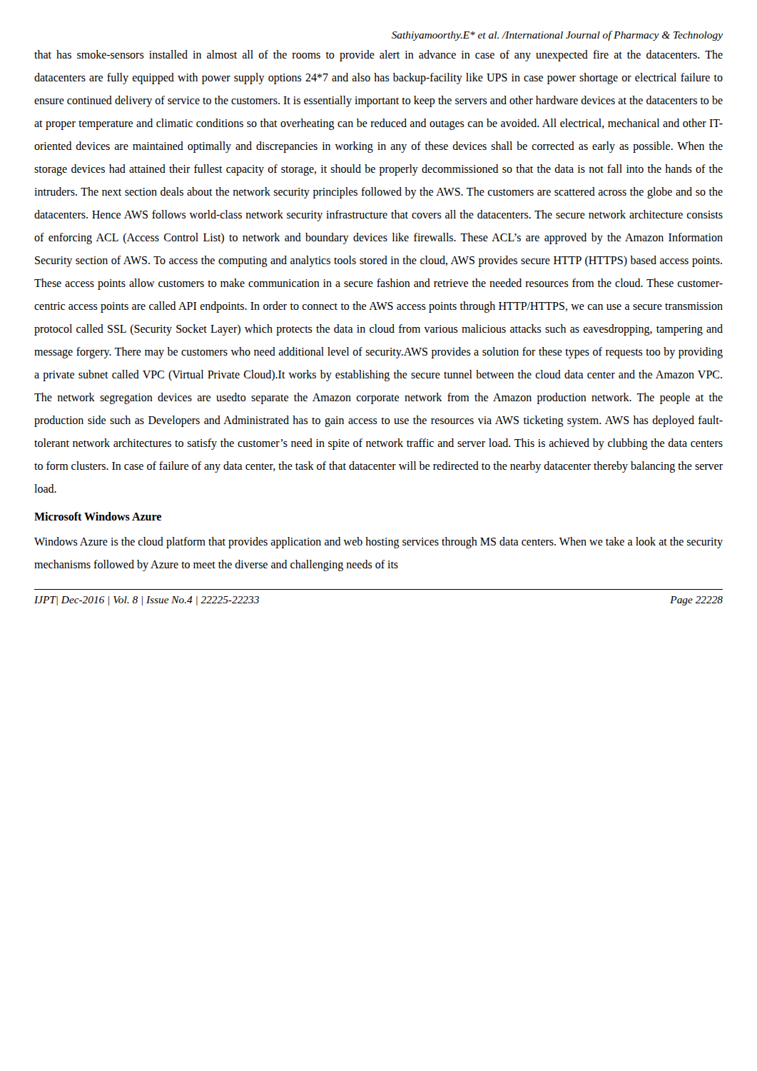Sathiyamoorthy.E* et al. /International Journal of Pharmacy & Technology
that has smoke-sensors installed in almost all of the rooms to provide alert in advance in case of any unexpected fire at the datacenters. The datacenters are fully equipped with power supply options 24*7 and also has backup-facility like UPS in case power shortage or electrical failure to ensure continued delivery of service to the customers. It is essentially important to keep the servers and other hardware devices at the datacenters to be at proper temperature and climatic conditions so that overheating can be reduced and outages can be avoided. All electrical, mechanical and other IT-oriented devices are maintained optimally and discrepancies in working in any of these devices shall be corrected as early as possible. When the storage devices had attained their fullest capacity of storage, it should be properly decommissioned so that the data is not fall into the hands of the intruders. The next section deals about the network security principles followed by the AWS. The customers are scattered across the globe and so the datacenters. Hence AWS follows world-class network security infrastructure that covers all the datacenters. The secure network architecture consists of enforcing ACL (Access Control List) to network and boundary devices like firewalls. These ACL’s are approved by the Amazon Information Security section of AWS. To access the computing and analytics tools stored in the cloud, AWS provides secure HTTP (HTTPS) based access points. These access points allow customers to make communication in a secure fashion and retrieve the needed resources from the cloud. These customer-centric access points are called API endpoints. In order to connect to the AWS access points through HTTP/HTTPS, we can use a secure transmission protocol called SSL (Security Socket Layer) which protects the data in cloud from various malicious attacks such as eavesdropping, tampering and message forgery. There may be customers who need additional level of security.AWS provides a solution for these types of requests too by providing a private subnet called VPC (Virtual Private Cloud).It works by establishing the secure tunnel between the cloud data center and the Amazon VPC. The network segregation devices are usedto separate the Amazon corporate network from the Amazon production network. The people at the production side such as Developers and Administrated has to gain access to use the resources via AWS ticketing system. AWS has deployed fault-tolerant network architectures to satisfy the customer’s need in spite of network traffic and server load. This is achieved by clubbing the data centers to form clusters. In case of failure of any data center, the task of that datacenter will be redirected to the nearby datacenter thereby balancing the server load.
Microsoft Windows Azure
Windows Azure is the cloud platform that provides application and web hosting services through MS data centers. When we take a look at the security mechanisms followed by Azure to meet the diverse and challenging needs of its
IJPT| Dec-2016 | Vol. 8 | Issue No.4 | 22225-22233 Page 22228